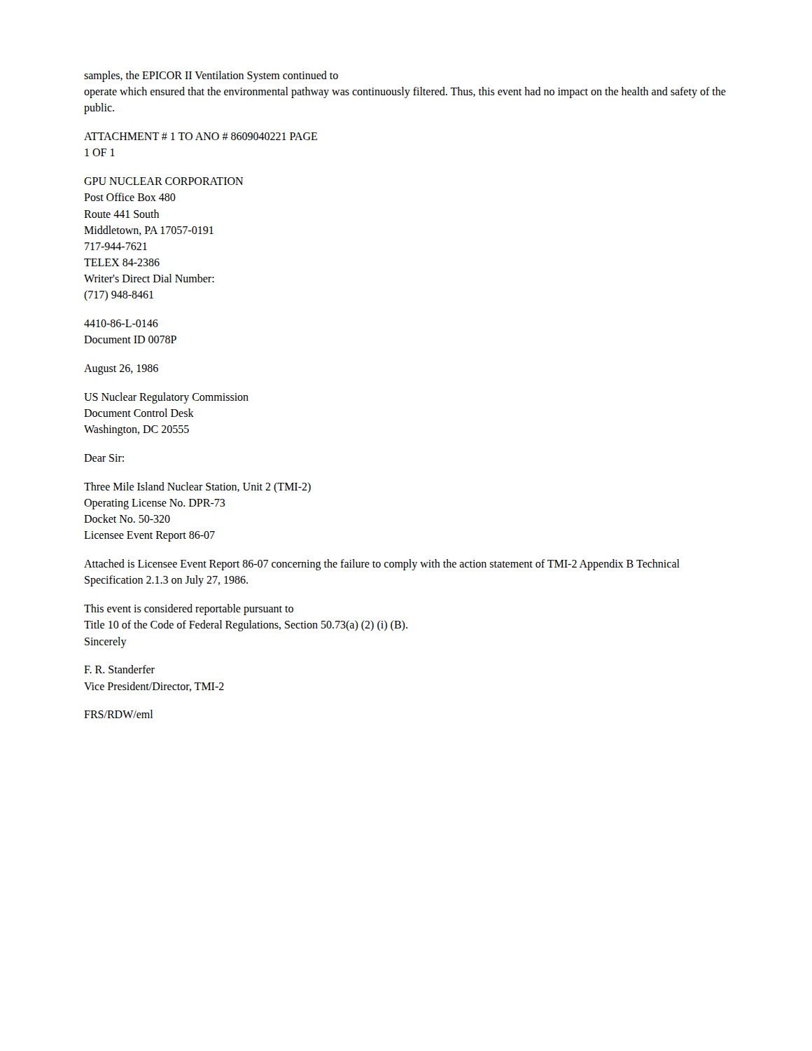samples, the EPICOR II Ventilation System continued to
operate which ensured that the environmental pathway was continuously filtered. Thus, this event had no impact on the health and safety of the public.
ATTACHMENT # 1 TO ANO # 8609040221 PAGE
1 OF 1
GPU NUCLEAR CORPORATION
Post Office Box 480
Route 441 South
Middletown, PA 17057-0191
717-944-7621
TELEX 84-2386
Writer's Direct Dial Number:
(717) 948-8461
4410-86-L-0146
Document ID 0078P
August 26, 1986
US Nuclear Regulatory Commission
Document Control Desk
Washington, DC 20555
Dear Sir:
Three Mile Island Nuclear Station, Unit 2 (TMI-2)
Operating License No. DPR-73
Docket No. 50-320
Licensee Event Report 86-07
Attached is Licensee Event Report 86-07 concerning the failure to comply with the action statement of TMI-2 Appendix B Technical Specification 2.1.3 on July 27, 1986.
This event is considered reportable pursuant to
Title 10 of the Code of Federal Regulations, Section 50.73(a) (2) (i) (B).
Sincerely
F. R. Standerfer
Vice President/Director, TMI-2
FRS/RDW/eml